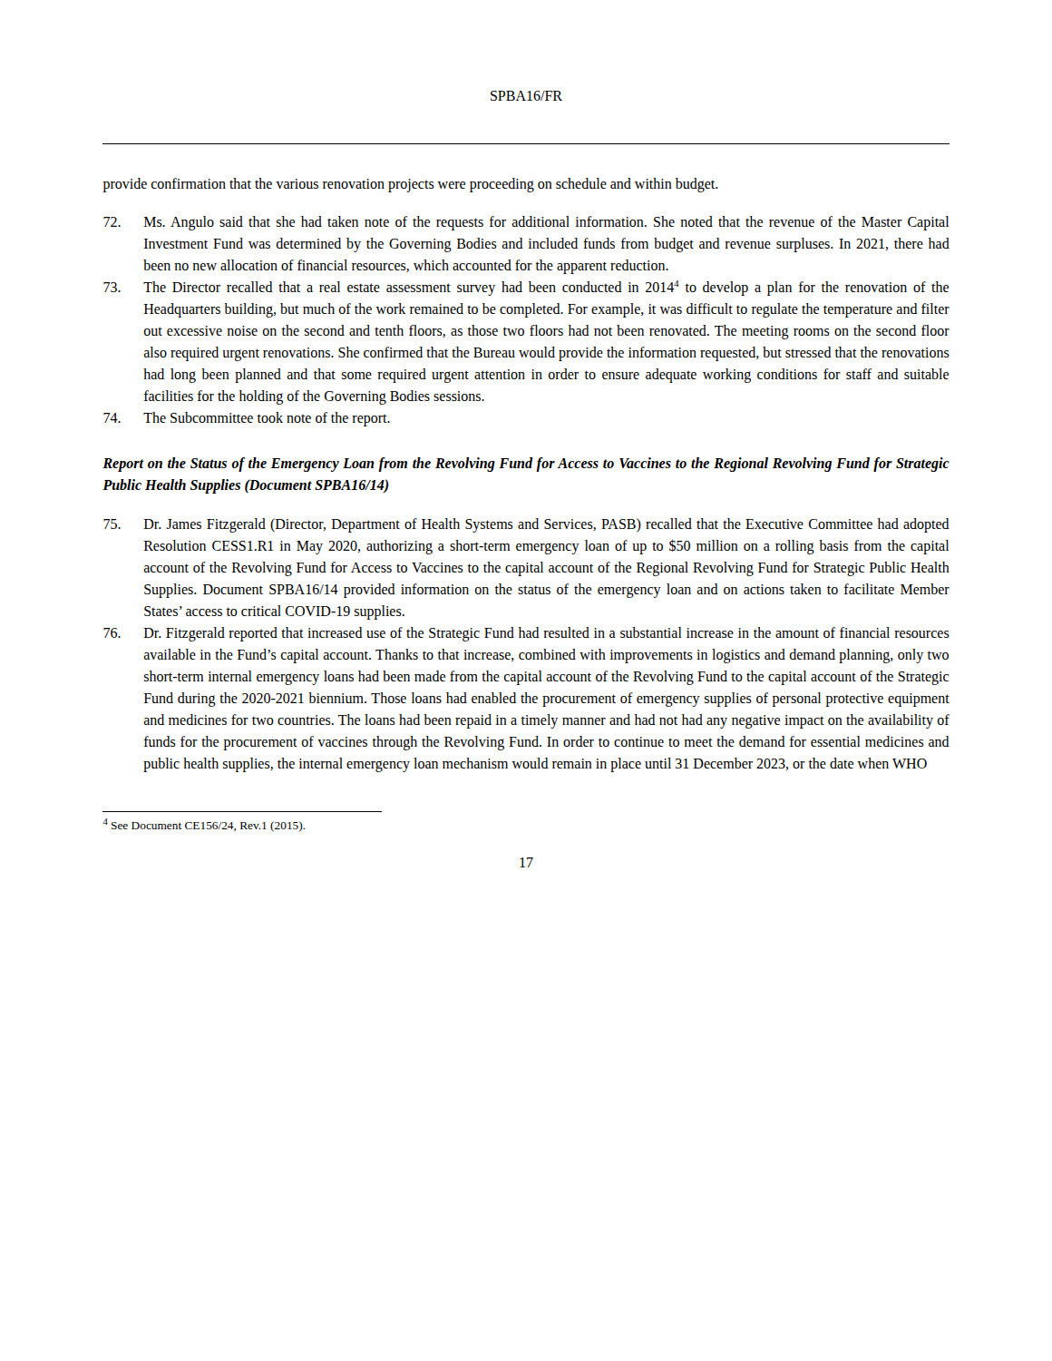SPBA16/FR
provide confirmation that the various renovation projects were proceeding on schedule and within budget.
72.
Ms. Angulo said that she had taken note of the requests for additional information. She noted that the revenue of the Master Capital Investment Fund was determined by the Governing Bodies and included funds from budget and revenue surpluses. In 2021, there had been no new allocation of financial resources, which accounted for the apparent reduction.
73.
The Director recalled that a real estate assessment survey had been conducted in 20144 to develop a plan for the renovation of the Headquarters building, but much of the work remained to be completed. For example, it was difficult to regulate the temperature and filter out excessive noise on the second and tenth floors, as those two floors had not been renovated. The meeting rooms on the second floor also required urgent renovations. She confirmed that the Bureau would provide the information requested, but stressed that the renovations had long been planned and that some required urgent attention in order to ensure adequate working conditions for staff and suitable facilities for the holding of the Governing Bodies sessions.
74.
The Subcommittee took note of the report.
Report on the Status of the Emergency Loan from the Revolving Fund for Access to Vaccines to the Regional Revolving Fund for Strategic Public Health Supplies (Document SPBA16/14)
75.
Dr. James Fitzgerald (Director, Department of Health Systems and Services, PASB) recalled that the Executive Committee had adopted Resolution CESS1.R1 in May 2020, authorizing a short-term emergency loan of up to $50 million on a rolling basis from the capital account of the Revolving Fund for Access to Vaccines to the capital account of the Regional Revolving Fund for Strategic Public Health Supplies. Document SPBA16/14 provided information on the status of the emergency loan and on actions taken to facilitate Member States’ access to critical COVID-19 supplies.
76.
Dr. Fitzgerald reported that increased use of the Strategic Fund had resulted in a substantial increase in the amount of financial resources available in the Fund’s capital account. Thanks to that increase, combined with improvements in logistics and demand planning, only two short-term internal emergency loans had been made from the capital account of the Revolving Fund to the capital account of the Strategic Fund during the 2020-2021 biennium. Those loans had enabled the procurement of emergency supplies of personal protective equipment and medicines for two countries. The loans had been repaid in a timely manner and had not had any negative impact on the availability of funds for the procurement of vaccines through the Revolving Fund. In order to continue to meet the demand for essential medicines and public health supplies, the internal emergency loan mechanism would remain in place until 31 December 2023, or the date when WHO
4 See Document CE156/24, Rev.1 (2015).
17